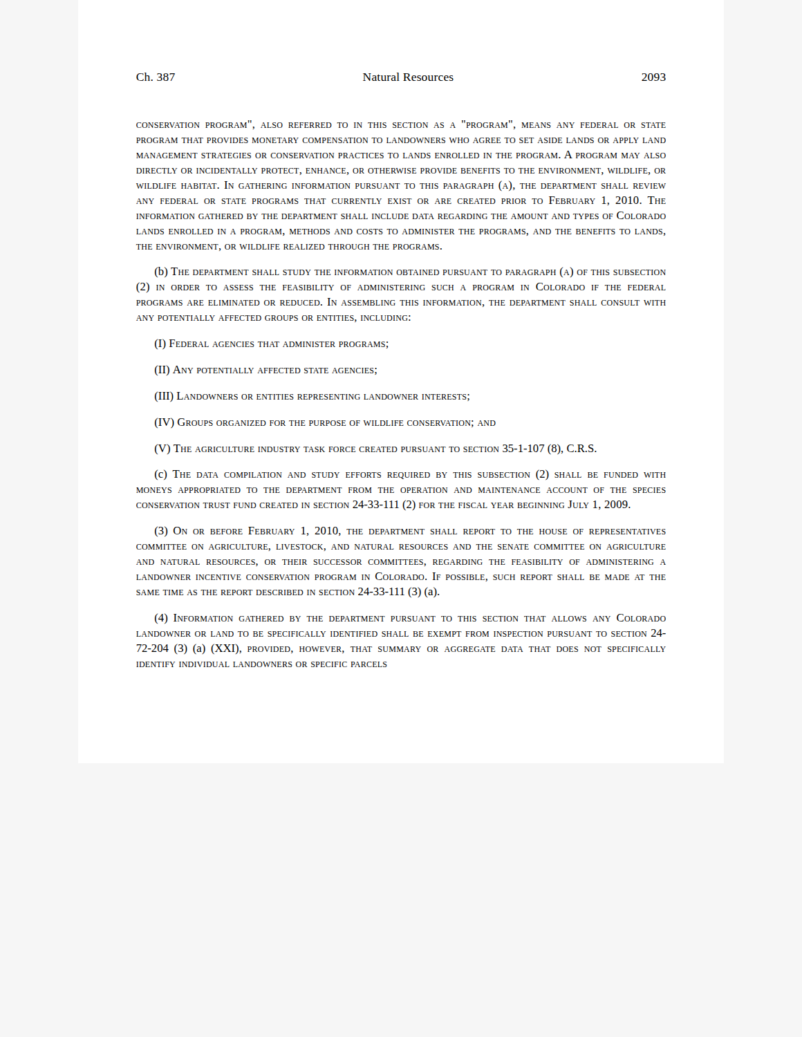Ch. 387 Natural Resources 2093
conservation program", also referred to in this section as a "program", means any federal or state program that provides monetary compensation to landowners who agree to set aside lands or apply land management strategies or conservation practices to lands enrolled in the program. A program may also directly or incidentally protect, enhance, or otherwise provide benefits to the environment, wildlife, or wildlife habitat. In gathering information pursuant to this paragraph (a), the department shall review any federal or state programs that currently exist or are created prior to February 1, 2010. The information gathered by the department shall include data regarding the amount and types of Colorado lands enrolled in a program, methods and costs to administer the programs, and the benefits to lands, the environment, or wildlife realized through the programs.
(b) The department shall study the information obtained pursuant to paragraph (a) of this subsection (2) in order to assess the feasibility of administering such a program in Colorado if the federal programs are eliminated or reduced. In assembling this information, the department shall consult with any potentially affected groups or entities, including:
(I) Federal agencies that administer programs;
(II) Any potentially affected state agencies;
(III) Landowners or entities representing landowner interests;
(IV) Groups organized for the purpose of wildlife conservation; and
(V) The agriculture industry task force created pursuant to section 35-1-107 (8), C.R.S.
(c) The data compilation and study efforts required by this subsection (2) shall be funded with moneys appropriated to the department from the operation and maintenance account of the species conservation trust fund created in section 24-33-111 (2) for the fiscal year beginning July 1, 2009.
(3) On or before February 1, 2010, the department shall report to the house of representatives committee on agriculture, livestock, and natural resources and the senate committee on agriculture and natural resources, or their successor committees, regarding the feasibility of administering a landowner incentive conservation program in Colorado. If possible, such report shall be made at the same time as the report described in section 24-33-111 (3) (a).
(4) Information gathered by the department pursuant to this section that allows any Colorado landowner or land to be specifically identified shall be exempt from inspection pursuant to section 24-72-204 (3) (a) (XXI), provided, however, that summary or aggregate data that does not specifically identify individual landowners or specific parcels